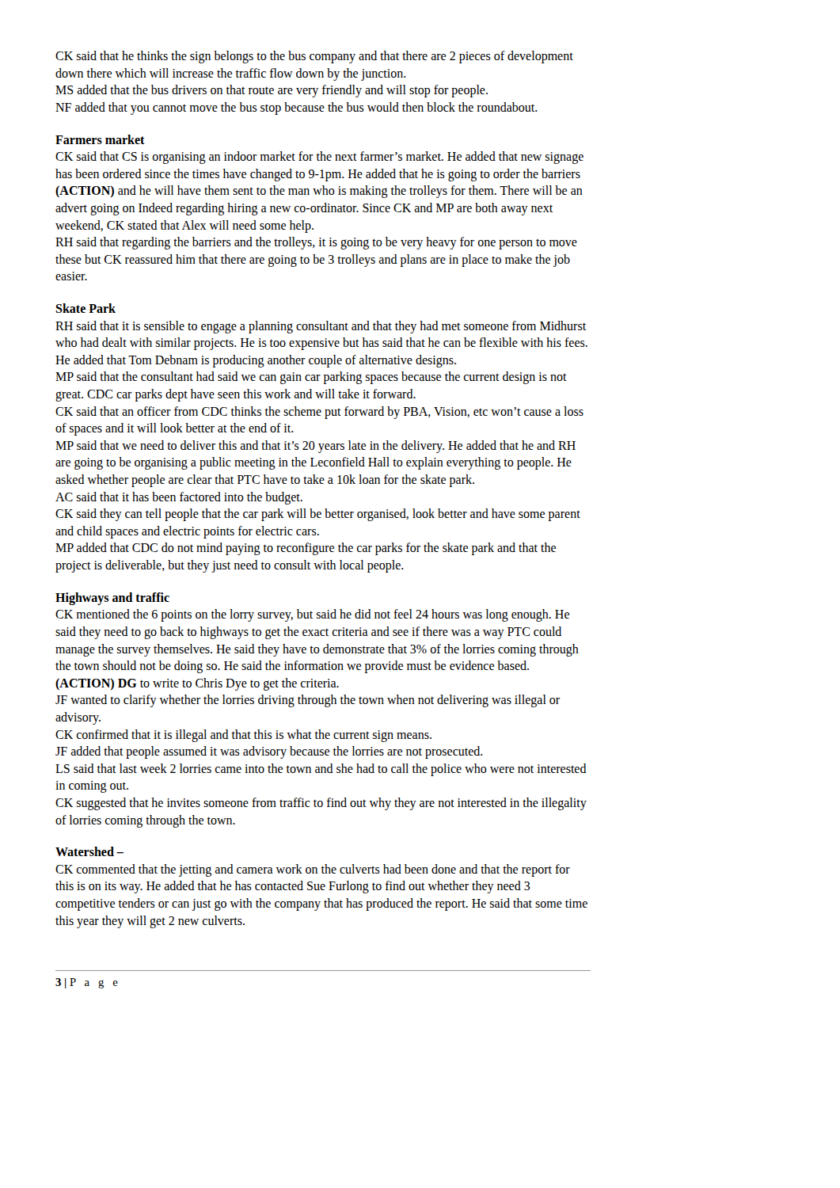CK said that he thinks the sign belongs to the bus company and that there are 2 pieces of development down there which will increase the traffic flow down by the junction.
MS added that the bus drivers on that route are very friendly and will stop for people.
NF added that you cannot move the bus stop because the bus would then block the roundabout.
Farmers market
CK said that CS is organising an indoor market for the next farmer’s market. He added that new signage has been ordered since the times have changed to 9-1pm. He added that he is going to order the barriers (ACTION) and he will have them sent to the man who is making the trolleys for them. There will be an advert going on Indeed regarding hiring a new co-ordinator. Since CK and MP are both away next weekend, CK stated that Alex will need some help.
RH said that regarding the barriers and the trolleys, it is going to be very heavy for one person to move these but CK reassured him that there are going to be 3 trolleys and plans are in place to make the job easier.
Skate Park
RH said that it is sensible to engage a planning consultant and that they had met someone from Midhurst who had dealt with similar projects. He is too expensive but has said that he can be flexible with his fees. He added that Tom Debnam is producing another couple of alternative designs.
MP said that the consultant had said we can gain car parking spaces because the current design is not great. CDC car parks dept have seen this work and will take it forward.
CK said that an officer from CDC thinks the scheme put forward by PBA, Vision, etc won’t cause a loss of spaces and it will look better at the end of it.
MP said that we need to deliver this and that it’s 20 years late in the delivery. He added that he and RH are going to be organising a public meeting in the Leconfield Hall to explain everything to people. He asked whether people are clear that PTC have to take a 10k loan for the skate park.
AC said that it has been factored into the budget.
CK said they can tell people that the car park will be better organised, look better and have some parent and child spaces and electric points for electric cars.
MP added that CDC do not mind paying to reconfigure the car parks for the skate park and that the project is deliverable, but they just need to consult with local people.
Highways and traffic
CK mentioned the 6 points on the lorry survey, but said he did not feel 24 hours was long enough. He said they need to go back to highways to get the exact criteria and see if there was a way PTC could manage the survey themselves. He said they have to demonstrate that 3% of the lorries coming through the town should not be doing so. He said the information we provide must be evidence based. (ACTION) DG to write to Chris Dye to get the criteria.
JF wanted to clarify whether the lorries driving through the town when not delivering was illegal or advisory.
CK confirmed that it is illegal and that this is what the current sign means.
JF added that people assumed it was advisory because the lorries are not prosecuted.
LS said that last week 2 lorries came into the town and she had to call the police who were not interested in coming out.
CK suggested that he invites someone from traffic to find out why they are not interested in the illegality of lorries coming through the town.
Watershed –
CK commented that the jetting and camera work on the culverts had been done and that the report for this is on its way. He added that he has contacted Sue Furlong to find out whether they need 3 competitive tenders or can just go with the company that has produced the report. He said that some time this year they will get 2 new culverts.
3 | P a g e